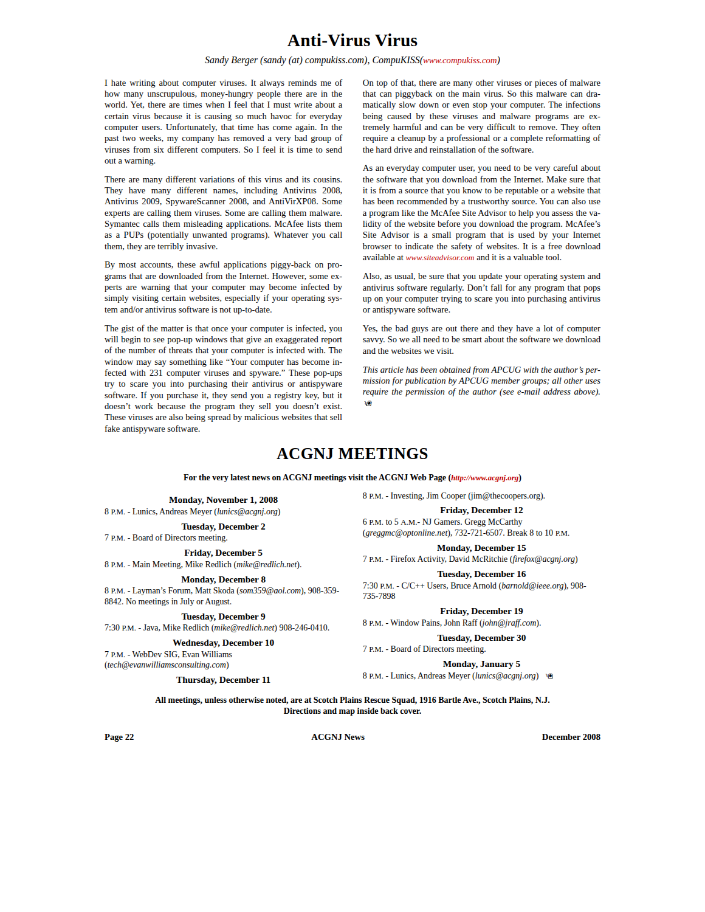Anti-Virus Virus
Sandy Berger (sandy (at) compukiss.com), CompuKISS(www.compukiss.com)
I hate writing about computer viruses. It always reminds me of how many unscrupulous, money-hungry people there are in the world. Yet, there are times when I feel that I must write about a certain virus because it is causing so much havoc for everyday computer users. Unfortunately, that time has come again. In the past two weeks, my company has removed a very bad group of viruses from six different computers. So I feel it is time to send out a warning.
There are many different variations of this virus and its cousins. They have many different names, including Antivirus 2008, Antivirus 2009, SpywareScanner 2008, and AntiVirXP08. Some experts are calling them viruses. Some are calling them malware. Symantec calls them misleading applications. McAfee lists them as a PUPs (potentially unwanted programs). Whatever you call them, they are terribly invasive.
By most accounts, these awful applications piggy-back on programs that are downloaded from the Internet. However, some experts are warning that your computer may become infected by simply visiting certain websites, especially if your operating system and/or antivirus software is not up-to-date.
The gist of the matter is that once your computer is infected, you will begin to see pop-up windows that give an exaggerated report of the number of threats that your computer is infected with. The window may say something like “Your computer has become infected with 231 computer viruses and spyware.” These pop-ups try to scare you into purchasing their antivirus or antispyware software. If you purchase it, they send you a registry key, but it doesn’t work because the program they sell you doesn’t exist. These viruses are also being spread by malicious websites that sell fake antispyware software.
On top of that, there are many other viruses or pieces of malware that can piggyback on the main virus. So this malware can dramatically slow down or even stop your computer. The infections being caused by these viruses and malware programs are extremely harmful and can be very difficult to remove. They often require a cleanup by a professional or a complete reformatting of the hard drive and reinstallation of the software.
As an everyday computer user, you need to be very careful about the software that you download from the Internet. Make sure that it is from a source that you know to be reputable or a website that has been recommended by a trustworthy source. You can also use a program like the McAfee Site Advisor to help you assess the validity of the website before you download the program. McAfee’s Site Advisor is a small program that is used by your Internet browser to indicate the safety of websites. It is a free download available at www.siteadvisor.com and it is a valuable tool.
Also, as usual, be sure that you update your operating system and antivirus software regularly. Don’t fall for any program that pops up on your computer trying to scare you into purchasing antivirus or antispyware software.
Yes, the bad guys are out there and they have a lot of computer savvy. So we all need to be smart about the software we download and the websites we visit.
This article has been obtained from APCUG with the author’s permission for publication by APCUG member groups; all other uses require the permission of the author (see e-mail address above). 🖲
ACGNJ MEETINGS
For the very latest news on ACGNJ meetings visit the ACGNJ Web Page (http://www.acgnj.org)
Monday, November 1, 2008
8 P.M. - Lunics, Andreas Meyer (lunics@acgnj.org)
Tuesday, December 2
7 P.M. - Board of Directors meeting.
Friday, December 5
8 P.M. - Main Meeting, Mike Redlich (mike@redlich.net).
Monday, December 8
8 P.M. - Layman’s Forum, Matt Skoda (som359@aol.com), 908-359-8842. No meetings in July or August.
Tuesday, December 9
7:30 P.M. - Java, Mike Redlich (mike@redlich.net) 908-246-0410.
Wednesday, December 10
7 P.M. - WebDev SIG, Evan Williams (tech@evanwilliamsconsulting.com)
Thursday, December 11
8 P.M. - Investing, Jim Cooper (jim@thecoopers.org).
Friday, December 12
6 P.M. to 5 A.M.- NJ Gamers. Gregg McCarthy (greggmc@optonline.net), 732-721-6507. Break 8 to 10 P.M.
Monday, December 15
7 P.M. - Firefox Activity, David McRitchie (firefox@acgnj.org)
Tuesday, December 16
7:30 P.M. - C/C++ Users, Bruce Arnold (barnold@ieee.org), 908-735-7898
Friday, December 19
8 P.M. - Window Pains, John Raff (john@jraff.com).
Tuesday, December 30
7 P.M. - Board of Directors meeting.
Monday, January 5
8 P.M. - Lunics, Andreas Meyer (lunics@acgnj.org) 🖲
All meetings, unless otherwise noted, are at Scotch Plains Rescue Squad, 1916 Bartle Ave., Scotch Plains, N.J.
Directions and map inside back cover.
Page 22 ACGNJ News December 2008